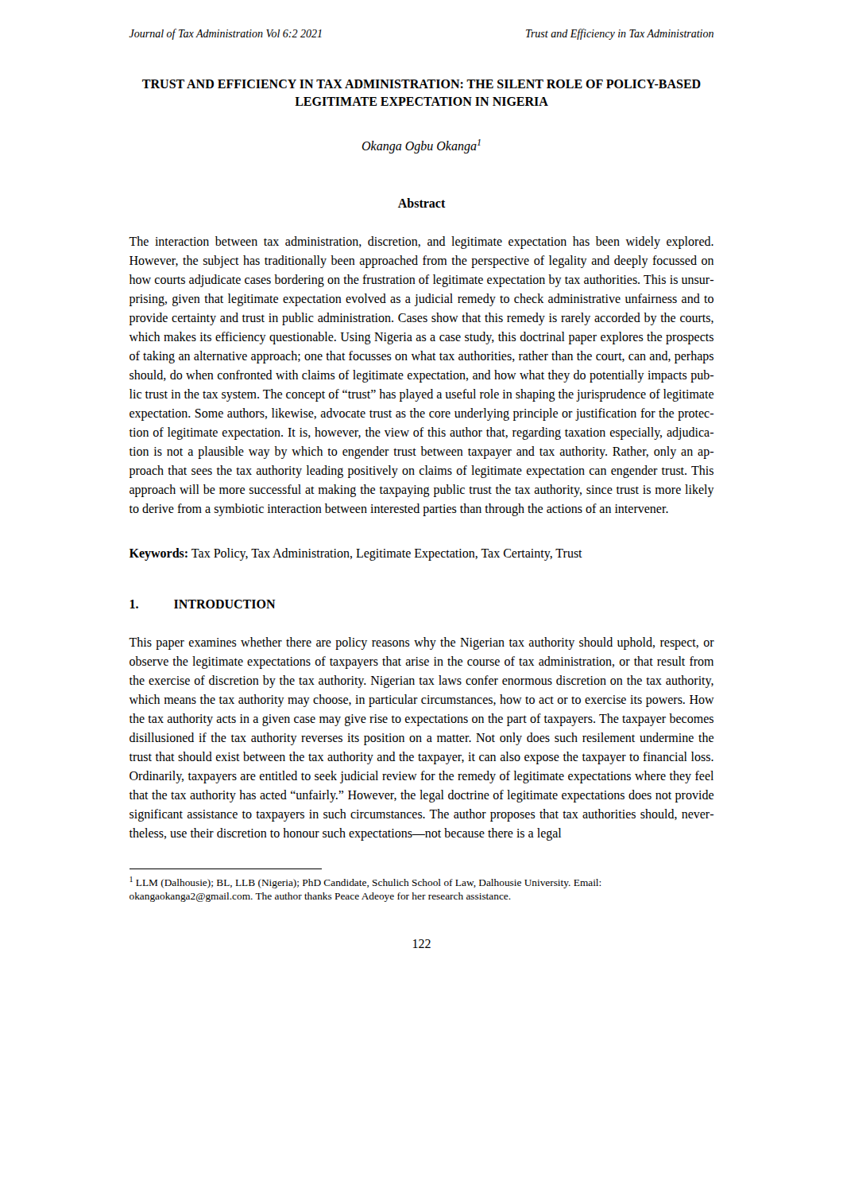Journal of Tax Administration Vol 6:2 2021 Trust and Efficiency in Tax Administration
Trust and Efficiency in Tax Administration: The Silent Role of Policy-Based Legitimate Expectation in Nigeria
Okanga Ogbu Okanga1
Abstract
The interaction between tax administration, discretion, and legitimate expectation has been widely explored. However, the subject has traditionally been approached from the perspective of legality and deeply focussed on how courts adjudicate cases bordering on the frustration of legitimate expectation by tax authorities. This is unsurprising, given that legitimate expectation evolved as a judicial remedy to check administrative unfairness and to provide certainty and trust in public administration. Cases show that this remedy is rarely accorded by the courts, which makes its efficiency questionable. Using Nigeria as a case study, this doctrinal paper explores the prospects of taking an alternative approach; one that focusses on what tax authorities, rather than the court, can and, perhaps should, do when confronted with claims of legitimate expectation, and how what they do potentially impacts public trust in the tax system. The concept of “trust” has played a useful role in shaping the jurisprudence of legitimate expectation. Some authors, likewise, advocate trust as the core underlying principle or justification for the protection of legitimate expectation. It is, however, the view of this author that, regarding taxation especially, adjudication is not a plausible way by which to engender trust between taxpayer and tax authority. Rather, only an approach that sees the tax authority leading positively on claims of legitimate expectation can engender trust. This approach will be more successful at making the taxpaying public trust the tax authority, since trust is more likely to derive from a symbiotic interaction between interested parties than through the actions of an intervener.
Keywords: Tax Policy, Tax Administration, Legitimate Expectation, Tax Certainty, Trust
1. INTRODUCTION
This paper examines whether there are policy reasons why the Nigerian tax authority should uphold, respect, or observe the legitimate expectations of taxpayers that arise in the course of tax administration, or that result from the exercise of discretion by the tax authority. Nigerian tax laws confer enormous discretion on the tax authority, which means the tax authority may choose, in particular circumstances, how to act or to exercise its powers. How the tax authority acts in a given case may give rise to expectations on the part of taxpayers. The taxpayer becomes disillusioned if the tax authority reverses its position on a matter. Not only does such resilement undermine the trust that should exist between the tax authority and the taxpayer, it can also expose the taxpayer to financial loss. Ordinarily, taxpayers are entitled to seek judicial review for the remedy of legitimate expectations where they feel that the tax authority has acted “unfairly.” However, the legal doctrine of legitimate expectations does not provide significant assistance to taxpayers in such circumstances. The author proposes that tax authorities should, nevertheless, use their discretion to honour such expectations—not because there is a legal
1 LLM (Dalhousie); BL, LLB (Nigeria); PhD Candidate, Schulich School of Law, Dalhousie University. Email: okangaokanga2@gmail.com. The author thanks Peace Adeoye for her research assistance.
122